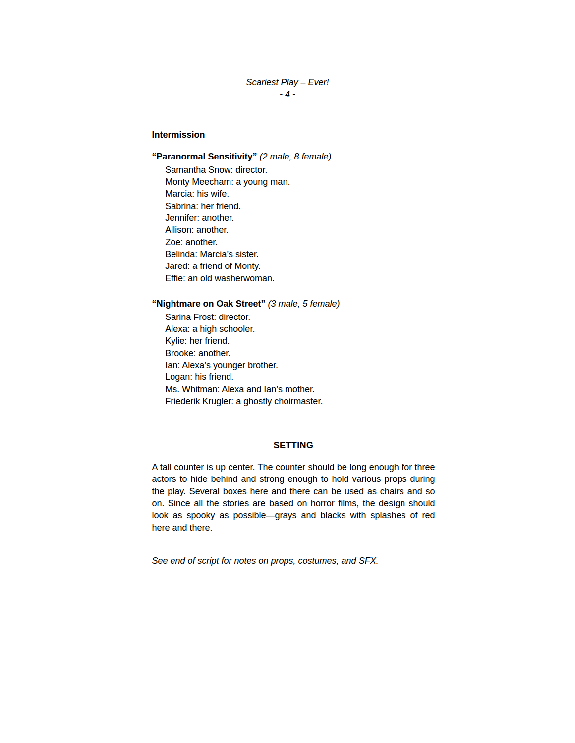Scariest Play – Ever! - 4 -
Intermission
“Paranormal Sensitivity” (2 male, 8 female)
Samantha Snow: director.
Monty Meecham: a young man.
Marcia: his wife.
Sabrina: her friend.
Jennifer: another.
Allison: another.
Zoe: another.
Belinda: Marcia’s sister.
Jared: a friend of Monty.
Effie: an old washerwoman.
“Nightmare on Oak Street” (3 male, 5 female)
Sarina Frost: director.
Alexa: a high schooler.
Kylie: her friend.
Brooke: another.
Ian: Alexa’s younger brother.
Logan: his friend.
Ms. Whitman: Alexa and Ian’s mother.
Friederik Krugler: a ghostly choirmaster.
SETTING
A tall counter is up center. The counter should be long enough for three actors to hide behind and strong enough to hold various props during the play. Several boxes here and there can be used as chairs and so on. Since all the stories are based on horror films, the design should look as spooky as possible—grays and blacks with splashes of red here and there.
See end of script for notes on props, costumes, and SFX.